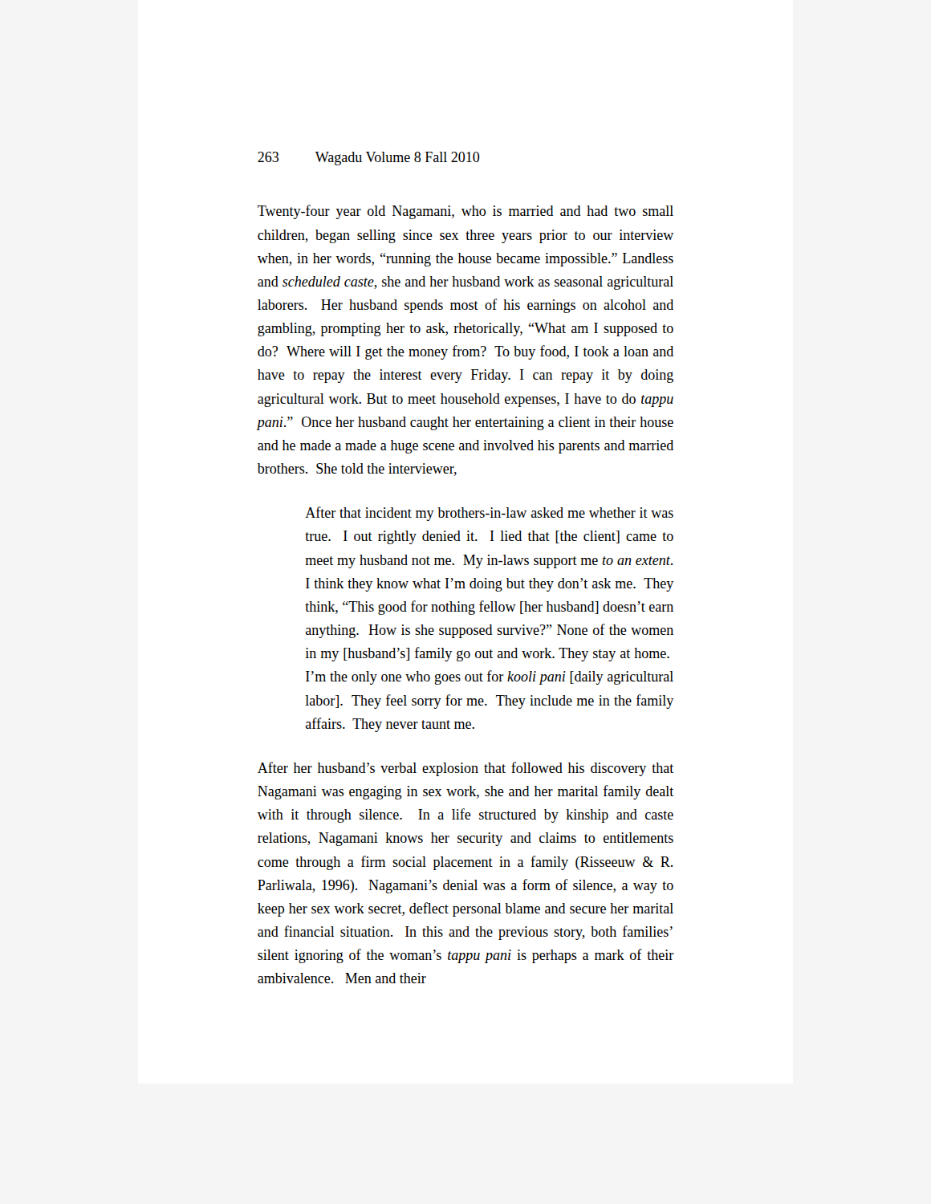263 Wagadu Volume 8 Fall 2010
Twenty-four year old Nagamani, who is married and had two small children, began selling since sex three years prior to our interview when, in her words, “running the house became impossible.” Landless and scheduled caste, she and her husband work as seasonal agricultural laborers. Her husband spends most of his earnings on alcohol and gambling, prompting her to ask, rhetorically, “What am I supposed to do? Where will I get the money from? To buy food, I took a loan and have to repay the interest every Friday. I can repay it by doing agricultural work. But to meet household expenses, I have to do tappu pani.” Once her husband caught her entertaining a client in their house and he made a made a huge scene and involved his parents and married brothers. She told the interviewer,
After that incident my brothers-in-law asked me whether it was true. I out rightly denied it. I lied that [the client] came to meet my husband not me. My in-laws support me to an extent. I think they know what I’m doing but they don’t ask me. They think, “This good for nothing fellow [her husband] doesn’t earn anything. How is she supposed survive?” None of the women in my [husband’s] family go out and work. They stay at home. I’m the only one who goes out for kooli pani [daily agricultural labor]. They feel sorry for me. They include me in the family affairs. They never taunt me.
After her husband’s verbal explosion that followed his discovery that Nagamani was engaging in sex work, she and her marital family dealt with it through silence. In a life structured by kinship and caste relations, Nagamani knows her security and claims to entitlements come through a firm social placement in a family (Risseeuw & R. Parliwala, 1996). Nagamani’s denial was a form of silence, a way to keep her sex work secret, deflect personal blame and secure her marital and financial situation. In this and the previous story, both families’ silent ignoring of the woman’s tappu pani is perhaps a mark of their ambivalence. Men and their